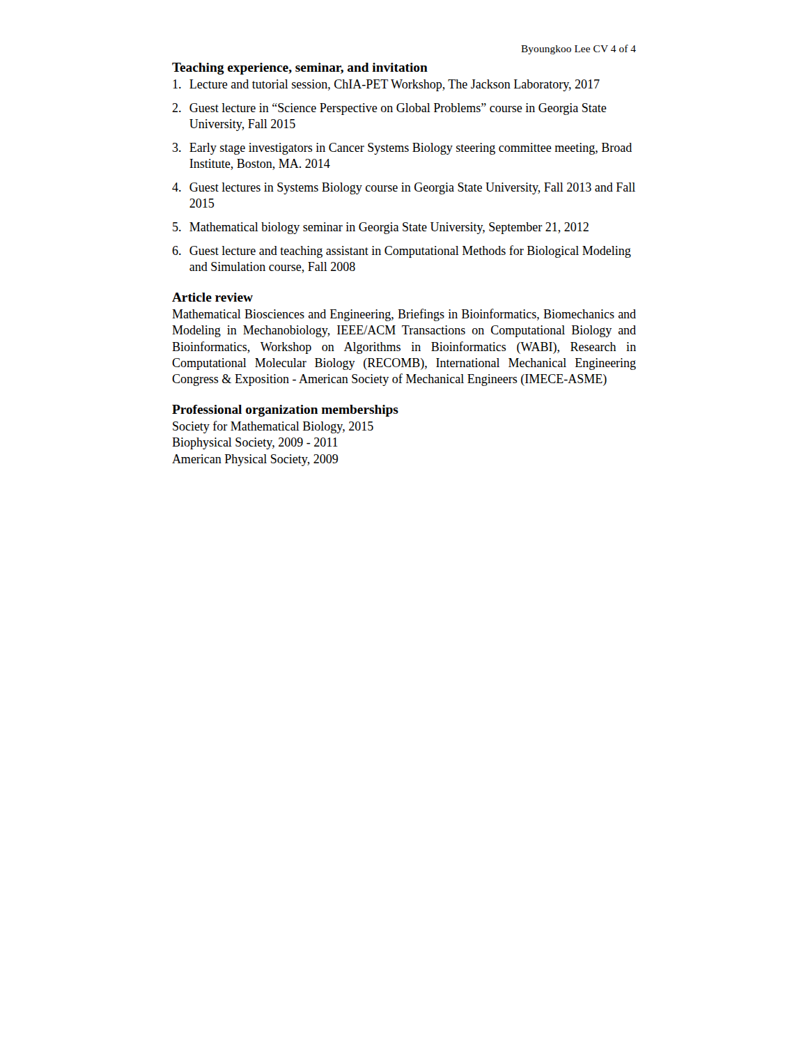Byoungkoo Lee CV 4 of 4
Teaching experience, seminar, and invitation
1. Lecture and tutorial session, ChIA-PET Workshop, The Jackson Laboratory, 2017
2. Guest lecture in “Science Perspective on Global Problems” course in Georgia State University, Fall 2015
3. Early stage investigators in Cancer Systems Biology steering committee meeting, Broad Institute, Boston, MA. 2014
4. Guest lectures in Systems Biology course in Georgia State University, Fall 2013 and Fall 2015
5. Mathematical biology seminar in Georgia State University, September 21, 2012
6. Guest lecture and teaching assistant in Computational Methods for Biological Modeling and Simulation course, Fall 2008
Article review
Mathematical Biosciences and Engineering, Briefings in Bioinformatics, Biomechanics and Modeling in Mechanobiology, IEEE/ACM Transactions on Computational Biology and Bioinformatics, Workshop on Algorithms in Bioinformatics (WABI), Research in Computational Molecular Biology (RECOMB), International Mechanical Engineering Congress & Exposition - American Society of Mechanical Engineers (IMECE-ASME)
Professional organization memberships
Society for Mathematical Biology, 2015
Biophysical Society, 2009 - 2011
American Physical Society, 2009